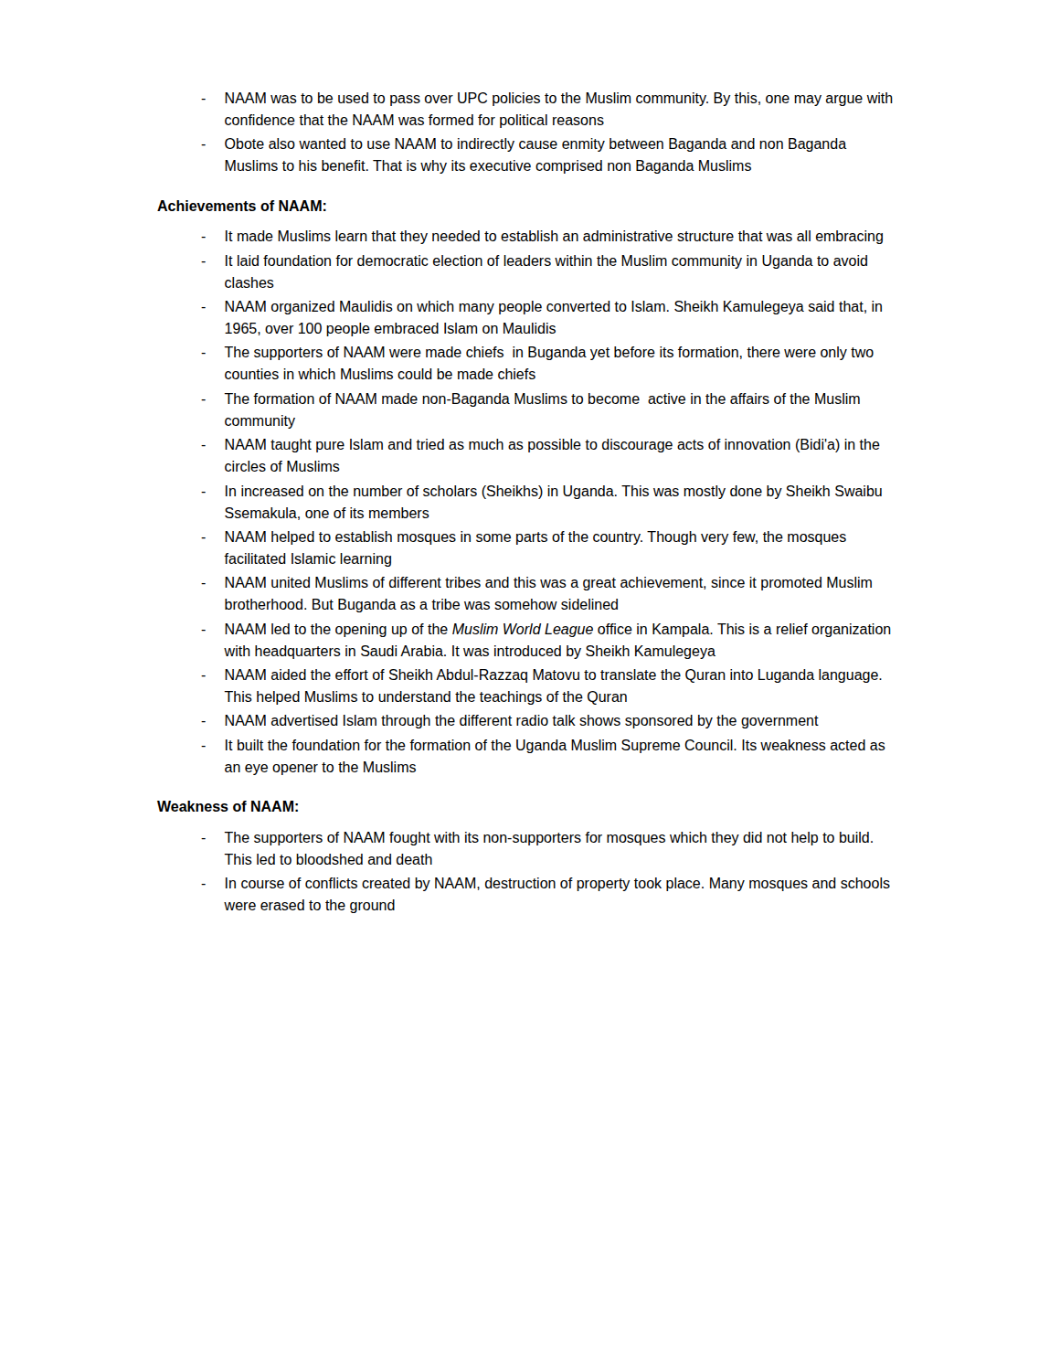NAAM was to be used to pass over UPC policies to the Muslim community. By this, one may argue with confidence that the NAAM was formed for political reasons
Obote also wanted to use NAAM to indirectly cause enmity between Baganda and non Baganda Muslims to his benefit. That is why its executive comprised non Baganda Muslims
Achievements of NAAM:
It made Muslims learn that they needed to establish an administrative structure that was all embracing
It laid foundation for democratic election of leaders within the Muslim community in Uganda to avoid clashes
NAAM organized Maulidis on which many people converted to Islam. Sheikh Kamulegeya said that, in 1965, over 100 people embraced Islam on Maulidis
The supporters of NAAM were made chiefs in Buganda yet before its formation, there were only two counties in which Muslims could be made chiefs
The formation of NAAM made non-Baganda Muslims to become active in the affairs of the Muslim community
NAAM taught pure Islam and tried as much as possible to discourage acts of innovation (Bidi'a) in the circles of Muslims
In increased on the number of scholars (Sheikhs) in Uganda. This was mostly done by Sheikh Swaibu Ssemakula, one of its members
NAAM helped to establish mosques in some parts of the country. Though very few, the mosques facilitated Islamic learning
NAAM united Muslims of different tribes and this was a great achievement, since it promoted Muslim brotherhood. But Buganda as a tribe was somehow sidelined
NAAM led to the opening up of the Muslim World League office in Kampala. This is a relief organization with headquarters in Saudi Arabia. It was introduced by Sheikh Kamulegeya
NAAM aided the effort of Sheikh Abdul-Razzaq Matovu to translate the Quran into Luganda language. This helped Muslims to understand the teachings of the Quran
NAAM advertised Islam through the different radio talk shows sponsored by the government
It built the foundation for the formation of the Uganda Muslim Supreme Council. Its weakness acted as an eye opener to the Muslims
Weakness of NAAM:
The supporters of NAAM fought with its non-supporters for mosques which they did not help to build. This led to bloodshed and death
In course of conflicts created by NAAM, destruction of property took place. Many mosques and schools were erased to the ground